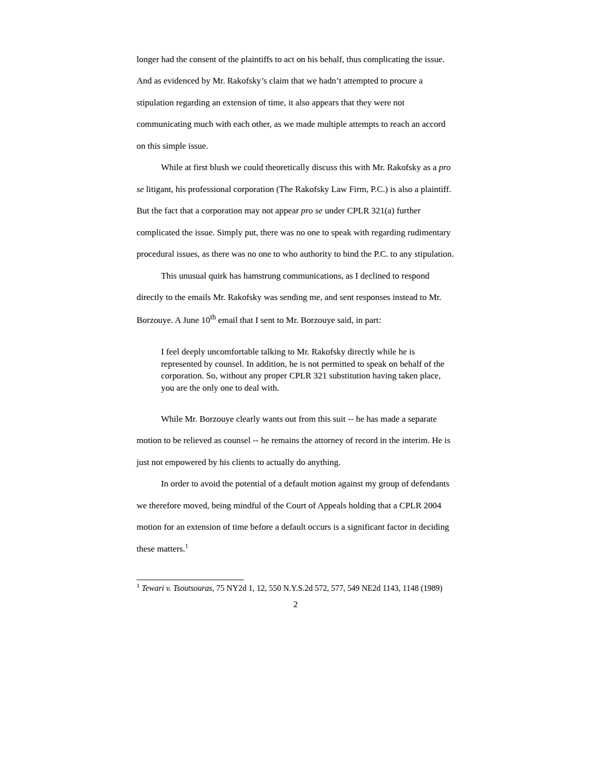longer had the consent of the plaintiffs to act on his behalf, thus complicating the issue. And as evidenced by Mr. Rakofsky’s claim that we hadn’t attempted to procure a stipulation regarding an extension of time, it also appears that they were not communicating much with each other, as we made multiple attempts to reach an accord on this simple issue.
While at first blush we could theoretically discuss this with Mr. Rakofsky as a pro se litigant, his professional corporation (The Rakofsky Law Firm, P.C.) is also a plaintiff. But the fact that a corporation may not appear pro se under CPLR 321(a) further complicated the issue. Simply put, there was no one to speak with regarding rudimentary procedural issues, as there was no one to who authority to bind the P.C. to any stipulation.
This unusual quirk has hamstrung communications, as I declined to respond directly to the emails Mr. Rakofsky was sending me, and sent responses instead to Mr. Borzouye. A June 10th email that I sent to Mr. Borzouye said, in part:
I feel deeply uncomfortable talking to Mr. Rakofsky directly while he is represented by counsel. In addition, he is not permitted to speak on behalf of the corporation. So, without any proper CPLR 321 substitution having taken place, you are the only one to deal with.
While Mr. Borzouye clearly wants out from this suit -- he has made a separate motion to be relieved as counsel -- he remains the attorney of record in the interim. He is just not empowered by his clients to actually do anything.
In order to avoid the potential of a default motion against my group of defendants we therefore moved, being mindful of the Court of Appeals holding that a CPLR 2004 motion for an extension of time before a default occurs is a significant factor in deciding these matters.1
1 Tewari v. Tsoutsouras, 75 NY2d 1, 12, 550 N.Y.S.2d 572, 577, 549 NE2d 1143, 1148 (1989)
2